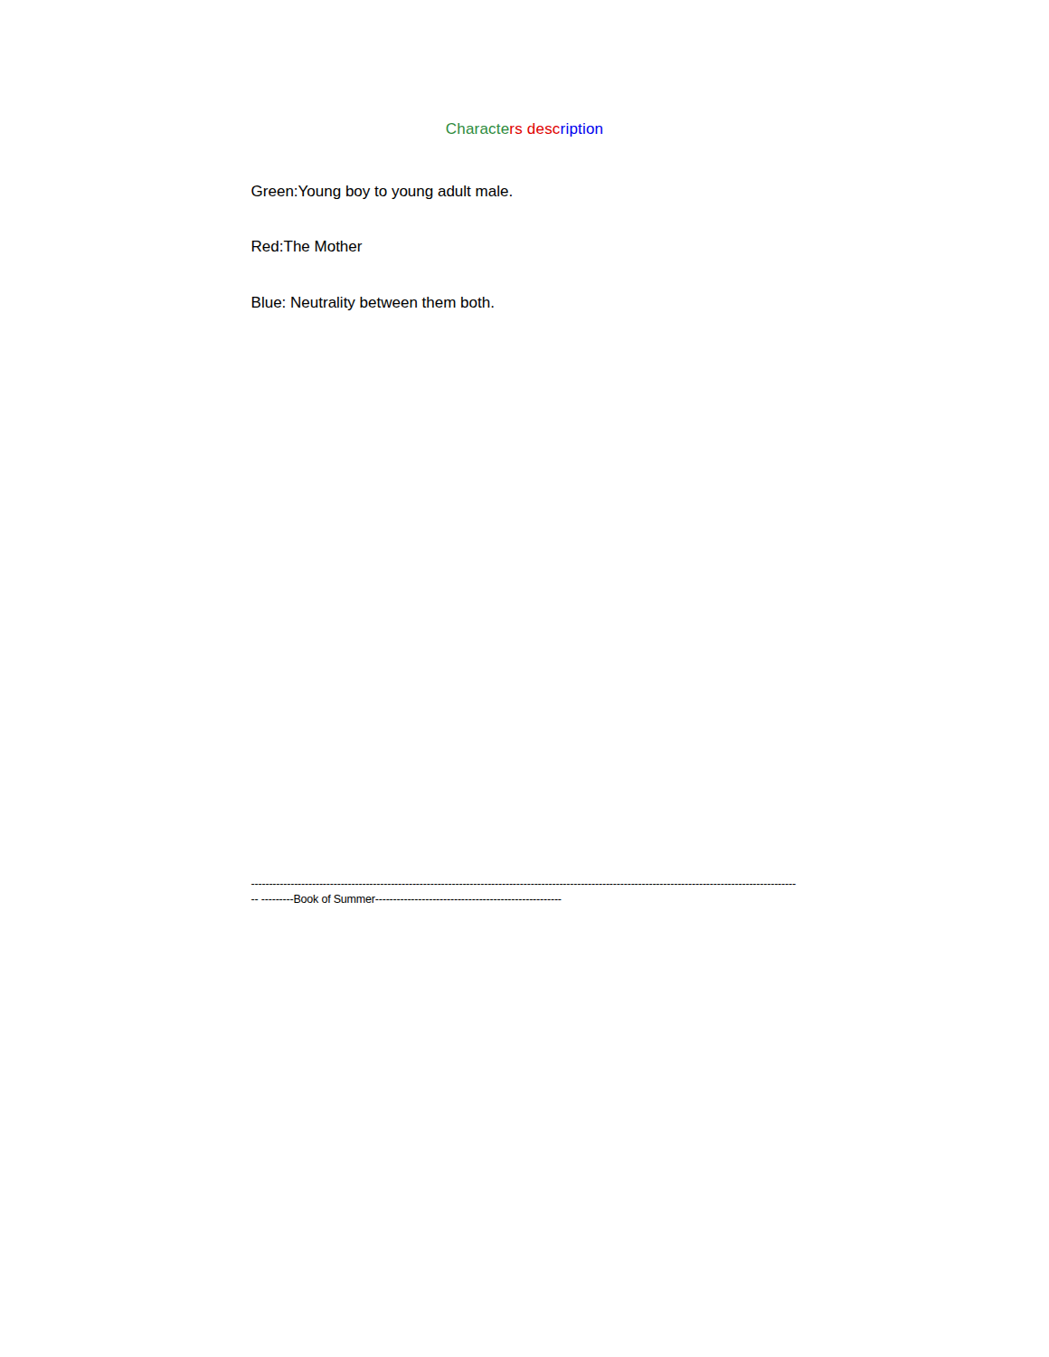Characte rs desc ription
Green:Young boy to young adult male.
Red:The Mother
Blue: Neutrality between them both.
---------------------------------------------------------------------------------------------------------------------------------------------------------- ---------Book of Summer----------------------------------------------------